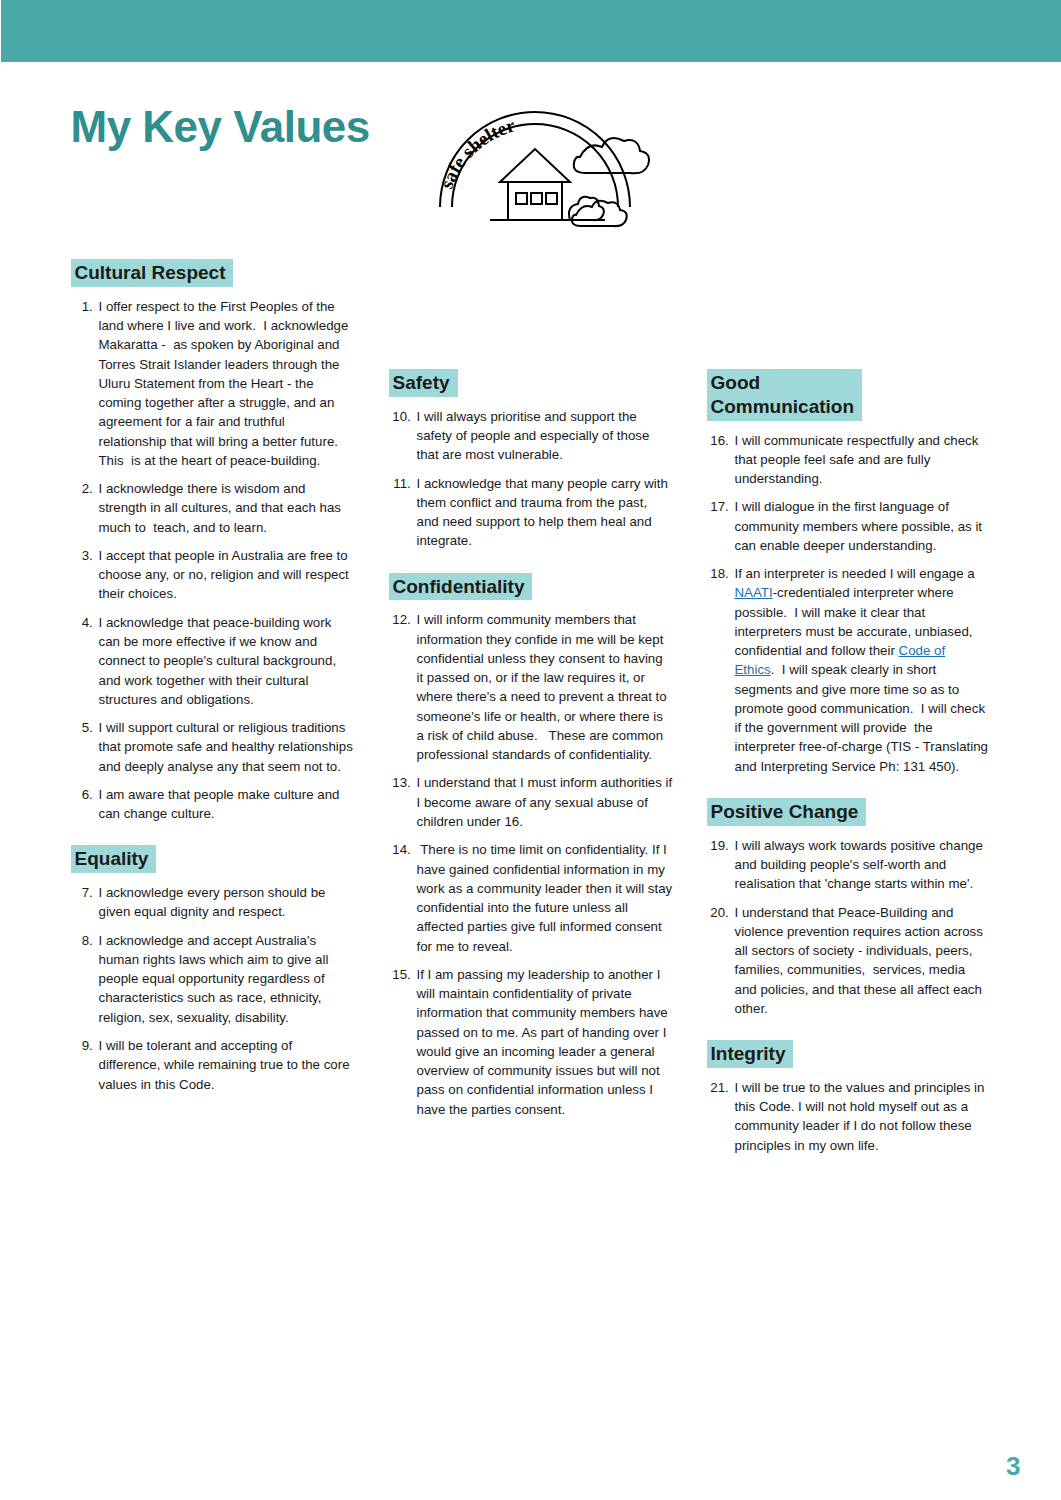My Key Values
safe shelter
Cultural Respect
I offer respect to the First Peoples of the land where I live and work. I acknowledge Makaratta - as spoken by Aboriginal and Torres Strait Islander leaders through the Uluru Statement from the Heart - the coming together after a struggle, and an agreement for a fair and truthful relationship that will bring a better future. This is at the heart of peace-building.
I acknowledge there is wisdom and strength in all cultures, and that each has much to teach, and to learn.
I accept that people in Australia are free to choose any, or no, religion and will respect their choices.
I acknowledge that peace-building work can be more effective if we know and connect to people's cultural background, and work together with their cultural structures and obligations.
I will support cultural or religious traditions that promote safe and healthy relationships and deeply analyse any that seem not to.
I am aware that people make culture and can change culture.
Equality
I acknowledge every person should be given equal dignity and respect.
I acknowledge and accept Australia's human rights laws which aim to give all people equal opportunity regardless of characteristics such as race, ethnicity, religion, sex, sexuality, disability.
I will be tolerant and accepting of difference, while remaining true to the core values in this Code.
Safety
I will always prioritise and support the safety of people and especially of those that are most vulnerable.
I acknowledge that many people carry with them conflict and trauma from the past, and need support to help them heal and integrate.
Confidentiality
I will inform community members that information they confide in me will be kept confidential unless they consent to having it passed on, or if the law requires it, or where there's a need to prevent a threat to someone's life or health, or where there is a risk of child abuse. These are common professional standards of confidentiality.
I understand that I must inform authorities if I become aware of any sexual abuse of children under 16.
There is no time limit on confidentiality. If I have gained confidential information in my work as a community leader then it will stay confidential into the future unless all affected parties give full informed consent for me to reveal.
If I am passing my leadership to another I will maintain confidentiality of private information that community members have passed on to me. As part of handing over I would give an incoming leader a general overview of community issues but will not pass on confidential information unless I have the parties consent.
Good
Communication
I will communicate respectfully and check that people feel safe and are fully understanding.
I will dialogue in the first language of community members where possible, as it can enable deeper understanding.
If an interpreter is needed I will engage a NAATI-credentialed interpreter where possible. I will make it clear that interpreters must be accurate, unbiased, confidential and follow their Code of Ethics. I will speak clearly in short segments and give more time so as to promote good communication. I will check if the government will provide the interpreter free-of-charge (TIS - Translating and Interpreting Service Ph: 131 450).
Positive Change
I will always work towards positive change and building people's self-worth and realisation that 'change starts within me'.
I understand that Peace-Building and violence prevention requires action across all sectors of society - individuals, peers, families, communities, services, media and policies, and that these all affect each other.
Integrity
I will be true to the values and principles in this Code. I will not hold myself out as a community leader if I do not follow these principles in my own life.
3